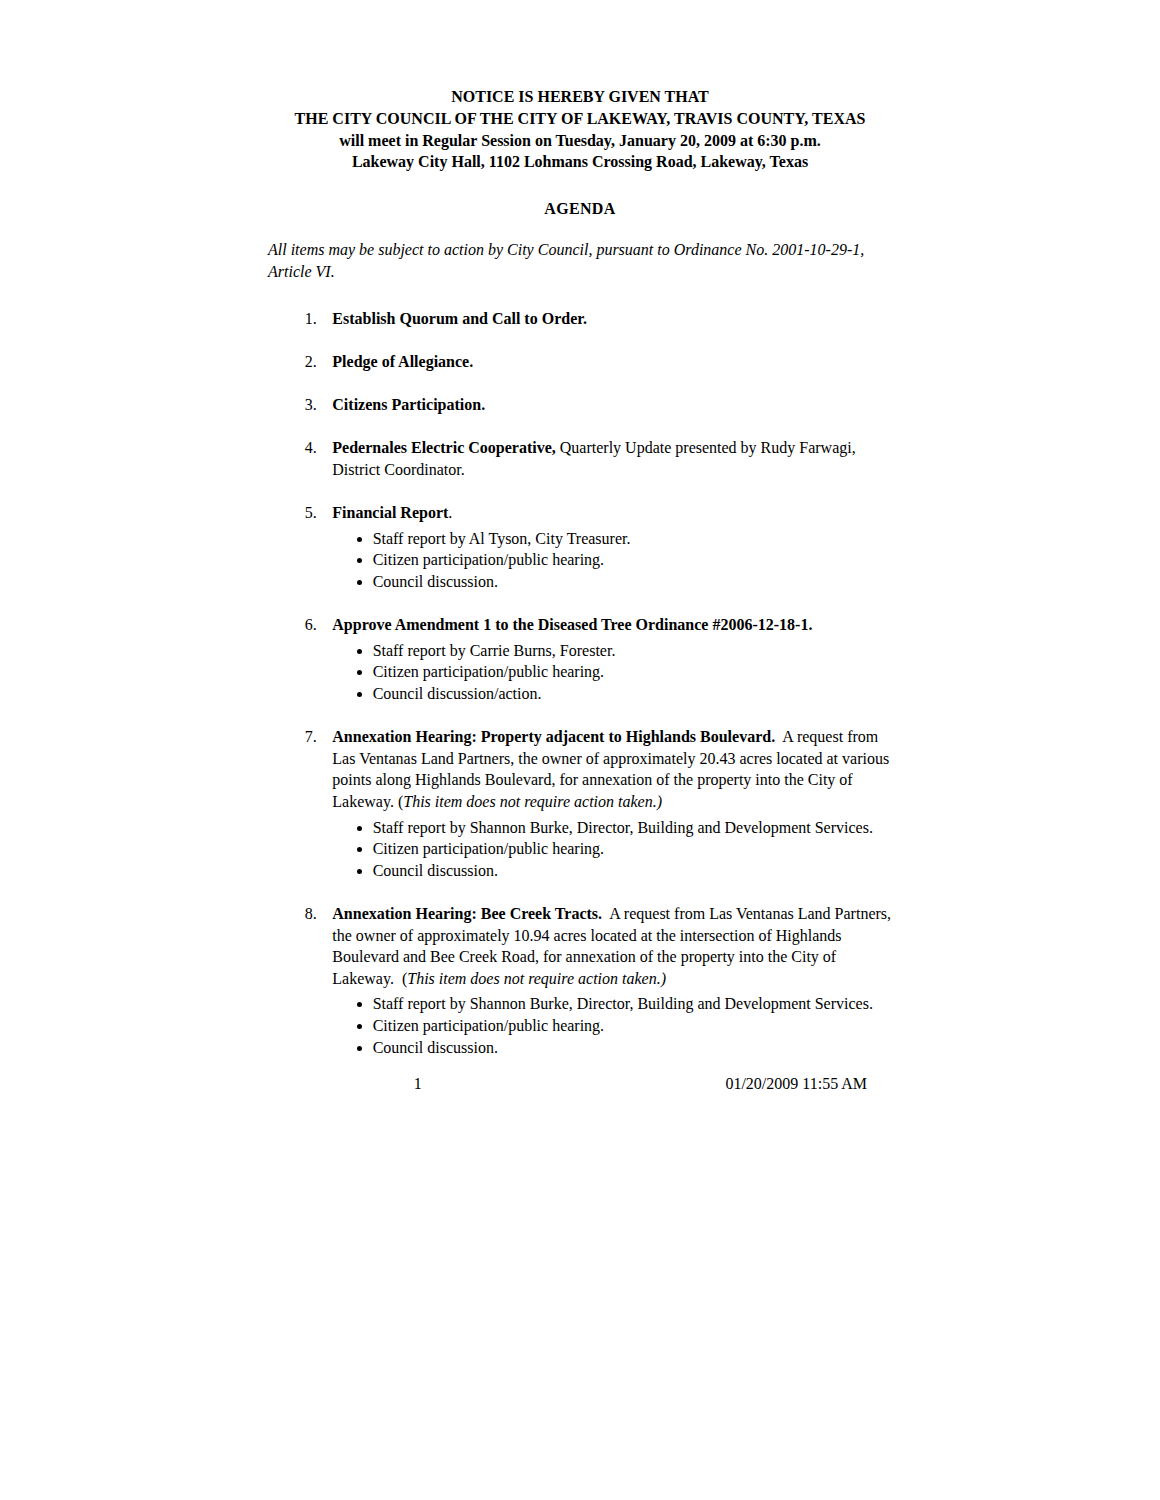NOTICE IS HEREBY GIVEN THAT
THE CITY COUNCIL OF THE CITY OF LAKEWAY, TRAVIS COUNTY, TEXAS
will meet in Regular Session on Tuesday, January 20, 2009 at 6:30 p.m.
Lakeway City Hall, 1102 Lohmans Crossing Road, Lakeway, Texas
AGENDA
All items may be subject to action by City Council, pursuant to Ordinance No. 2001-10-29-1, Article VI.
Establish Quorum and Call to Order.
Pledge of Allegiance.
Citizens Participation.
Pedernales Electric Cooperative, Quarterly Update presented by Rudy Farwagi, District Coordinator.
Financial Report.
Staff report by Al Tyson, City Treasurer.
Citizen participation/public hearing.
Council discussion.
Approve Amendment 1 to the Diseased Tree Ordinance #2006-12-18-1.
Staff report by Carrie Burns, Forester.
Citizen participation/public hearing.
Council discussion/action.
Annexation Hearing: Property adjacent to Highlands Boulevard. A request from Las Ventanas Land Partners, the owner of approximately 20.43 acres located at various points along Highlands Boulevard, for annexation of the property into the City of Lakeway. (This item does not require action taken.)
Staff report by Shannon Burke, Director, Building and Development Services.
Citizen participation/public hearing.
Council discussion.
Annexation Hearing: Bee Creek Tracts. A request from Las Ventanas Land Partners, the owner of approximately 10.94 acres located at the intersection of Highlands Boulevard and Bee Creek Road, for annexation of the property into the City of Lakeway. (This item does not require action taken.)
Staff report by Shannon Burke, Director, Building and Development Services.
Citizen participation/public hearing.
Council discussion.
101/20/2009 11:55 AM